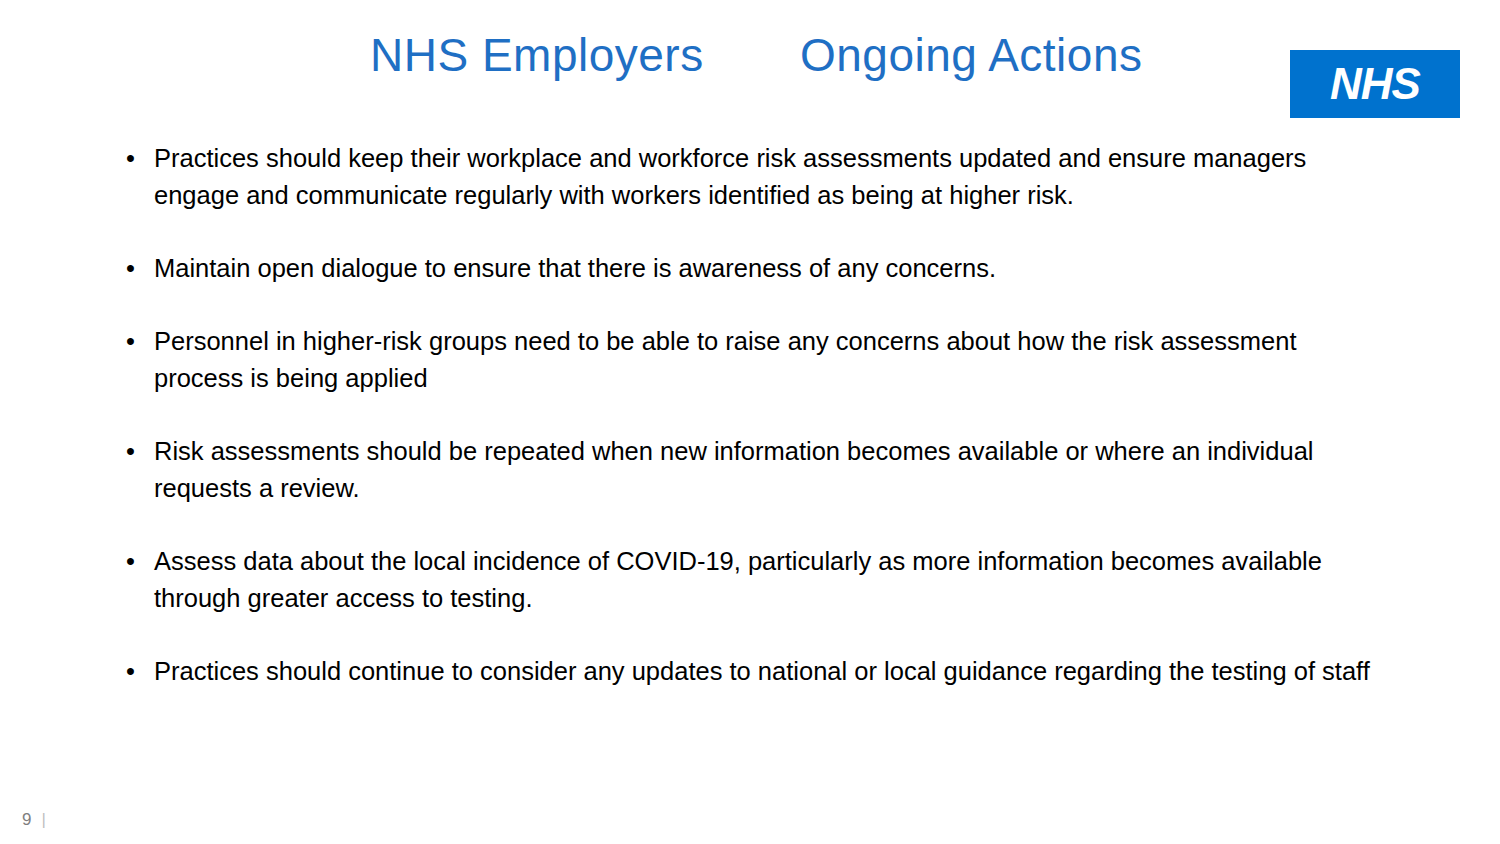NHS Employers
Ongoing Actions
NHS
Practices should keep their workplace and workforce risk assessments updated and ensure managers engage and communicate regularly with workers identified as being at higher risk.
Maintain open dialogue to ensure that there is awareness of any concerns.
Personnel in higher-risk groups need to be able to raise any concerns about how the risk assessment process is being applied
Risk assessments should be repeated when new information becomes available or where an individual requests a review.
Assess data about the local incidence of COVID-19, particularly as more information becomes available through greater access to testing.
Practices should continue to consider any updates to national or local guidance regarding the testing of staff
9|